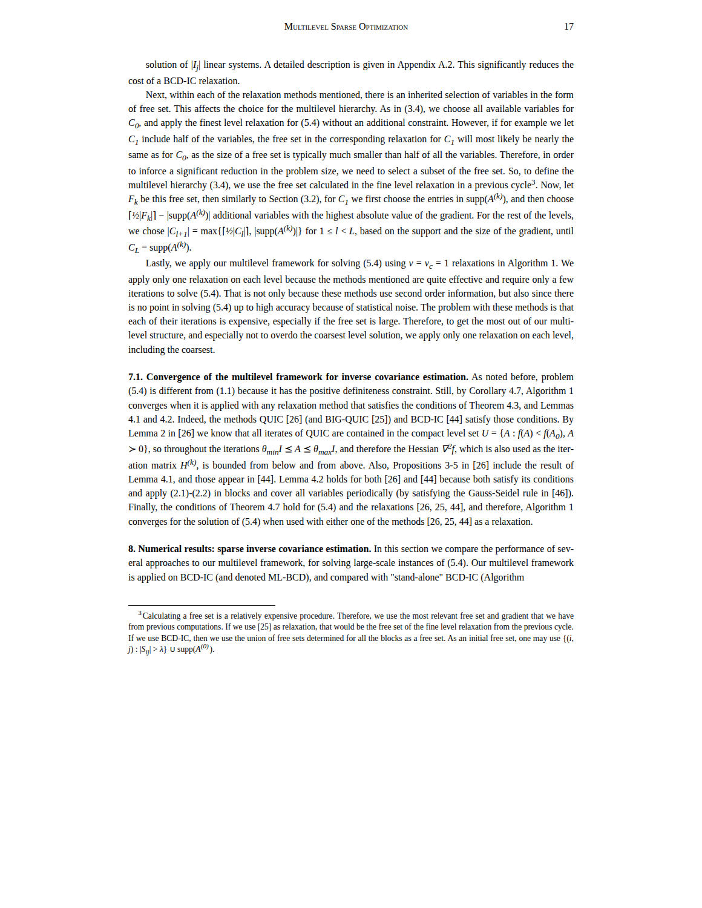Multilevel Sparse Optimization 17
solution of |Ij| linear systems. A detailed description is given in Appendix A.2. This significantly reduces the cost of a BCD-IC relaxation.
Next, within each of the relaxation methods mentioned, there is an inherited selection of variables in the form of free set. This affects the choice for the multilevel hierarchy. As in (3.4), we choose all available variables for C0, and apply the finest level relaxation for (5.4) without an additional constraint. However, if for example we let C1 include half of the variables, the free set in the corresponding relaxation for C1 will most likely be nearly the same as for C0, as the size of a free set is typically much smaller than half of all the variables. Therefore, in order to inforce a significant reduction in the problem size, we need to select a subset of the free set. So, to define the multilevel hierarchy (3.4), we use the free set calculated in the fine level relaxation in a previous cycle3. Now, let Fk be this free set, then similarly to Section (3.2), for C1 we first choose the entries in supp(A(k)), and then choose ⌈½|Fk|⌉ − |supp(A(k))| additional variables with the highest absolute value of the gradient. For the rest of the levels, we chose |Cl+1| = max{⌈½|Cl|⌉, |supp(A(k))|} for 1 ≤ l < L, based on the support and the size of the gradient, until CL = supp(A(k)).
Lastly, we apply our multilevel framework for solving (5.4) using ν = νc = 1 relaxations in Algorithm 1. We apply only one relaxation on each level because the methods mentioned are quite effective and require only a few iterations to solve (5.4). That is not only because these methods use second order information, but also since there is no point in solving (5.4) up to high accuracy because of statistical noise. The problem with these methods is that each of their iterations is expensive, especially if the free set is large. Therefore, to get the most out of our multilevel structure, and especially not to overdo the coarsest level solution, we apply only one relaxation on each level, including the coarsest.
7.1. Convergence of the multilevel framework for inverse covariance estimation.
As noted before, problem (5.4) is different from (1.1) because it has the positive definiteness constraint. Still, by Corollary 4.7, Algorithm 1 converges when it is applied with any relaxation method that satisfies the conditions of Theorem 4.3, and Lemmas 4.1 and 4.2. Indeed, the methods QUIC [26] (and BIG-QUIC [25]) and BCD-IC [44] satisfy those conditions. By Lemma 2 in [26] we know that all iterates of QUIC are contained in the compact level set U = {A : f(A) < f(A0), A ≻ 0}, so throughout the iterations θminI ⪯ A ⪯ θmaxI, and therefore the Hessian ∇2f, which is also used as the iteration matrix H(k), is bounded from below and from above. Also, Propositions 3-5 in [26] include the result of Lemma 4.1, and those appear in [44]. Lemma 4.2 holds for both [26] and [44] because both satisfy its conditions and apply (2.1)-(2.2) in blocks and cover all variables periodically (by satisfying the Gauss-Seidel rule in [46]). Finally, the conditions of Theorem 4.7 hold for (5.4) and the relaxations [26, 25, 44], and therefore, Algorithm 1 converges for the solution of (5.4) when used with either one of the methods [26, 25, 44] as a relaxation.
8. Numerical results: sparse inverse covariance estimation.
In this section we compare the performance of several approaches to our multilevel framework, for solving large-scale instances of (5.4). Our multilevel framework is applied on BCD-IC (and denoted ML-BCD), and compared with "stand-alone" BCD-IC (Algorithm
3Calculating a free set is a relatively expensive procedure. Therefore, we use the most relevant free set and gradient that we have from previous computations. If we use [25] as relaxation, that would be the free set of the fine level relaxation from the previous cycle. If we use BCD-IC, then we use the union of free sets determined for all the blocks as a free set. As an initial free set, one may use {(i, j) : |Sij| > λ} ∪ supp(A(0)).